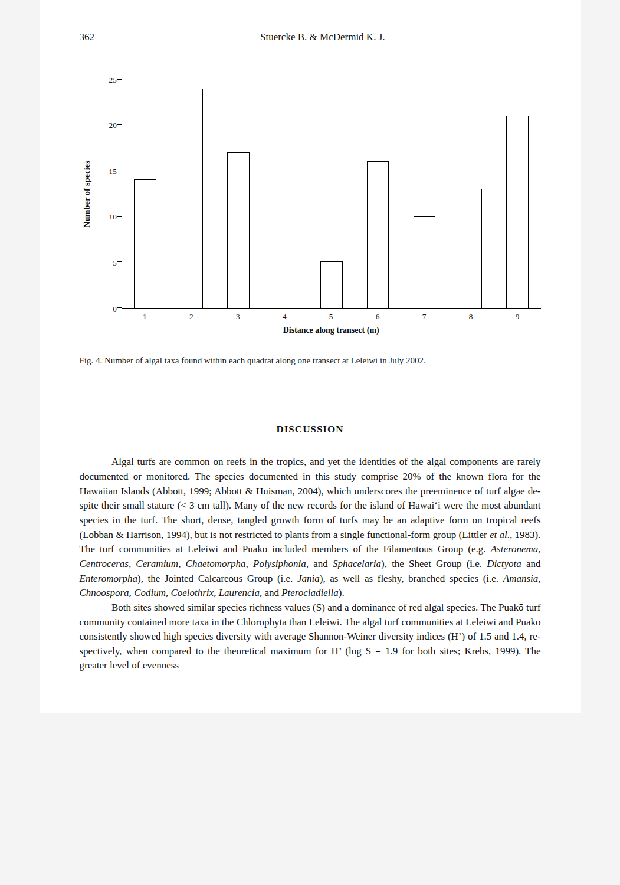362
Stuercke B. & McDermid K. J.
Number of species
25 20 15 10 5 0
123456789
Distance along transect (m)
Fig. 4. Number of algal taxa found within each quadrat along one transect at Leleiwi in July 2002.
DISCUSSION
Algal turfs are common on reefs in the tropics, and yet the identities of the algal components are rarely documented or monitored. The species documented in this study comprise 20% of the known flora for the Hawaiian Islands (Abbott, 1999; Abbott & Huisman, 2004), which underscores the preeminence of turf algae despite their small stature (< 3 cm tall). Many of the new records for the island of Hawai‘i were the most abundant species in the turf. The short, dense, tangled growth form of turfs may be an adaptive form on tropical reefs (Lobban & Harrison, 1994), but is not restricted to plants from a single functional-form group (Littler et al., 1983). The turf communities at Leleiwi and Puakō included members of the Filamentous Group (e.g. Asteronema, Centroceras, Ceramium, Chaetomorpha, Polysiphonia, and Sphacelaria), the Sheet Group (i.e. Dictyota and Enteromorpha), the Jointed Calcareous Group (i.e. Jania), as well as fleshy, branched species (i.e. Amansia, Chnoospora, Codium, Coelothrix, Laurencia, and Pterocladiella).
Both sites showed similar species richness values (S) and a dominance of red algal species. The Puakō turf community contained more taxa in the Chlorophyta than Leleiwi. The algal turf communities at Leleiwi and Puakō consistently showed high species diversity with average Shannon-Weiner diversity indices (H’) of 1.5 and 1.4, respectively, when compared to the theoretical maximum for H’ (log S = 1.9 for both sites; Krebs, 1999). The greater level of evenness